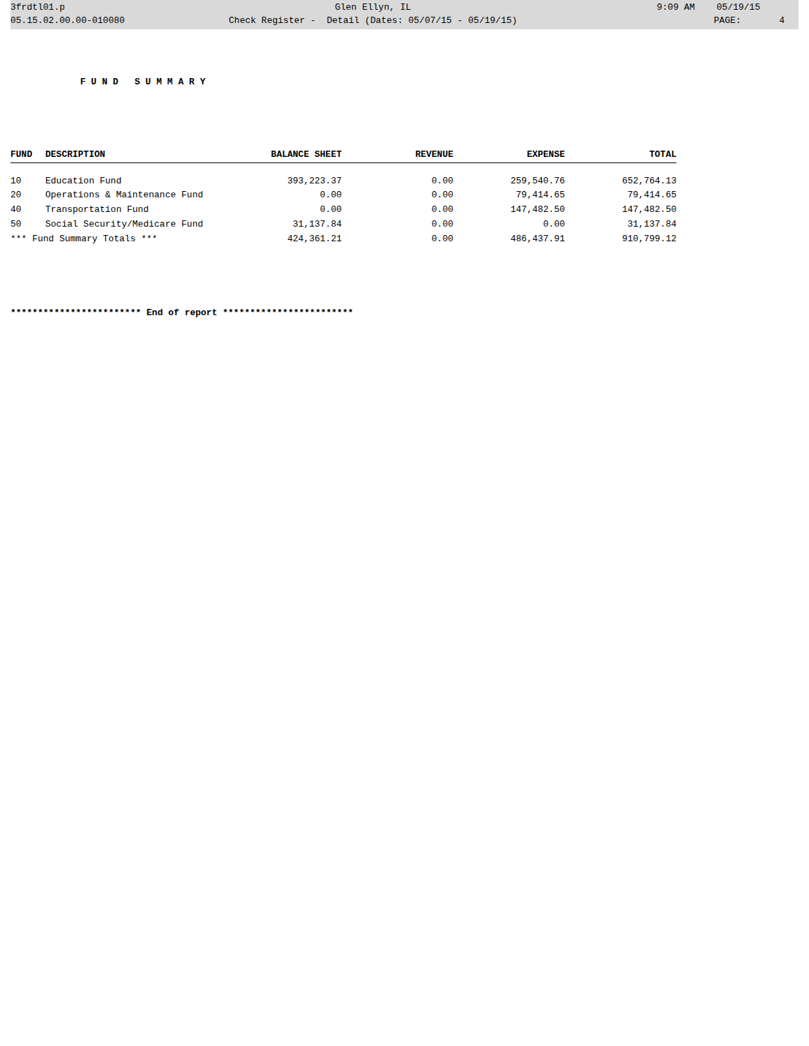3frdtl01.p
Glen Ellyn, IL
9:09 AM 05/19/15
05.15.02.00.00-010080
Check Register - Detail (Dates: 05/07/15 - 05/19/15)
PAGE: 4
F U N D S U M M A R Y
| FUND | DESCRIPTION | BALANCE SHEET | REVENUE | EXPENSE | TOTAL |
| --- | --- | --- | --- | --- | --- |
| 10 | Education Fund | 393,223.37 | 0.00 | 259,540.76 | 652,764.13 |
| 20 | Operations & Maintenance Fund | 0.00 | 0.00 | 79,414.65 | 79,414.65 |
| 40 | Transportation Fund | 0.00 | 0.00 | 147,482.50 | 147,482.50 |
| 50 | Social Security/Medicare Fund | 31,137.84 | 0.00 | 0.00 | 31,137.84 |
| *** Fund Summary Totals *** | 424,361.21 | 0.00 | 486,437.91 | 910,799.12 |
************************ End of report ************************